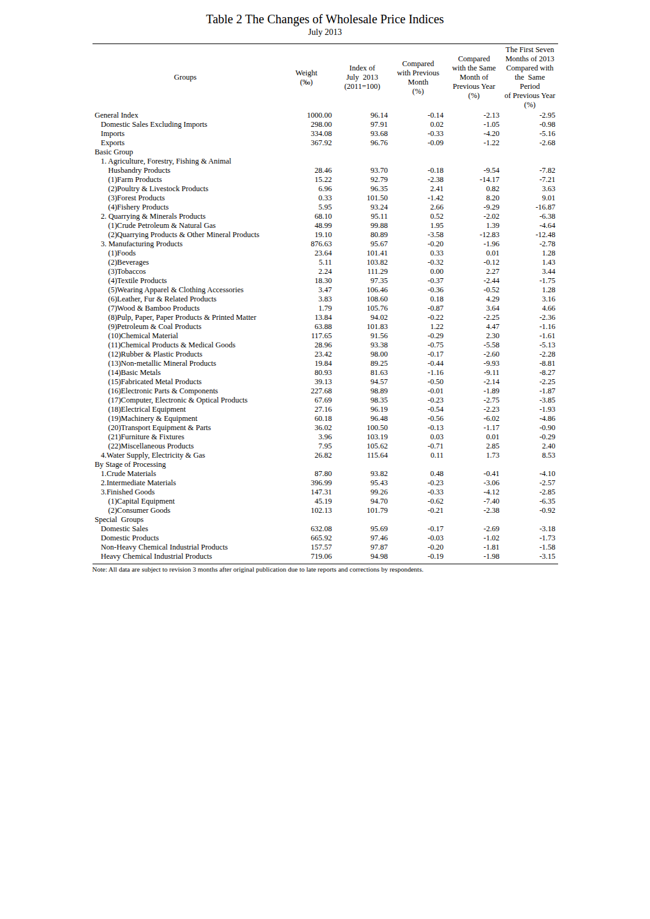Table 2 The Changes of Wholesale Price Indices
July 2013
| Groups | Weight (‰) | Index of July 2013 (2011=100) | Compared with Previous Month (%) | Compared with the Same Month of Previous Year (%) | The First Seven Months of 2013 Compared with the Same Period of Previous Year (%) |
| --- | --- | --- | --- | --- | --- |
| General Index | 1000.00 | 96.14 | -0.14 | -2.13 | -2.95 |
| Domestic Sales Excluding Imports | 298.00 | 97.91 | 0.02 | -1.05 | -0.98 |
| Imports | 334.08 | 93.68 | -0.33 | -4.20 | -5.16 |
| Exports | 367.92 | 96.76 | -0.09 | -1.22 | -2.68 |
| Basic Group | | | | | |
| 1. Agriculture, Forestry, Fishing & Animal | | | | | |
| Husbandry Products | 28.46 | 93.70 | -0.18 | -9.54 | -7.82 |
| (1)Farm Products | 15.22 | 92.79 | -2.38 | -14.17 | -7.21 |
| (2)Poultry & Livestock Products | 6.96 | 96.35 | 2.41 | 0.82 | 3.63 |
| (3)Forest Products | 0.33 | 101.50 | -1.42 | 8.20 | 9.01 |
| (4)Fishery Products | 5.95 | 93.24 | 2.66 | -9.29 | -16.87 |
| 2. Quarrying & Minerals Products | 68.10 | 95.11 | 0.52 | -2.02 | -6.38 |
| (1)Crude Petroleum & Natural Gas | 48.99 | 99.88 | 1.95 | 1.39 | -4.64 |
| (2)Quarrying Products & Other Mineral Products | 19.10 | 80.89 | -3.58 | -12.83 | -12.48 |
| 3. Manufacturing Products | 876.63 | 95.67 | -0.20 | -1.96 | -2.78 |
| (1)Foods | 23.64 | 101.41 | 0.33 | 0.01 | 1.28 |
| (2)Beverages | 5.11 | 103.82 | -0.32 | -0.12 | 1.43 |
| (3)Tobaccos | 2.24 | 111.29 | 0.00 | 2.27 | 3.44 |
| (4)Textile Products | 18.30 | 97.35 | -0.37 | -2.44 | -1.75 |
| (5)Wearing Apparel & Clothing Accessories | 3.47 | 106.46 | -0.36 | -0.52 | 1.28 |
| (6)Leather, Fur & Related Products | 3.83 | 108.60 | 0.18 | 4.29 | 3.16 |
| (7)Wood & Bamboo Products | 1.79 | 105.76 | -0.87 | 3.64 | 4.66 |
| (8)Pulp, Paper, Paper Products & Printed Matter | 13.84 | 94.02 | -0.22 | -2.25 | -2.36 |
| (9)Petroleum & Coal Products | 63.88 | 101.83 | 1.22 | 4.47 | -1.16 |
| (10)Chemical Material | 117.65 | 91.56 | -0.29 | 2.30 | -1.61 |
| (11)Chemical Products & Medical Goods | 28.96 | 93.38 | -0.75 | -5.58 | -5.13 |
| (12)Rubber & Plastic Products | 23.42 | 98.00 | -0.17 | -2.60 | -2.28 |
| (13)Non-metallic Mineral Products | 19.84 | 89.25 | -0.44 | -9.93 | -8.81 |
| (14)Basic Metals | 80.93 | 81.63 | -1.16 | -9.11 | -8.27 |
| (15)Fabricated Metal Products | 39.13 | 94.57 | -0.50 | -2.14 | -2.25 |
| (16)Electronic Parts & Components | 227.68 | 98.89 | -0.01 | -1.89 | -1.87 |
| (17)Computer, Electronic & Optical Products | 67.69 | 98.35 | -0.23 | -2.75 | -3.85 |
| (18)Electrical Equipment | 27.16 | 96.19 | -0.54 | -2.23 | -1.93 |
| (19)Machinery & Equipment | 60.18 | 96.48 | -0.56 | -6.02 | -4.86 |
| (20)Transport Equipment & Parts | 36.02 | 100.50 | -0.13 | -1.17 | -0.90 |
| (21)Furniture & Fixtures | 3.96 | 103.19 | 0.03 | 0.01 | -0.29 |
| (22)Miscellaneous Products | 7.95 | 105.62 | -0.71 | 2.85 | 2.40 |
| 4.Water Supply, Electricity & Gas | 26.82 | 115.64 | 0.11 | 1.73 | 8.53 |
| By Stage of Processing | | | | | |
| 1.Crude Materials | 87.80 | 93.82 | 0.48 | -0.41 | -4.10 |
| 2.Intermediate Materials | 396.99 | 95.43 | -0.23 | -3.06 | -2.57 |
| 3.Finished Goods | 147.31 | 99.26 | -0.33 | -4.12 | -2.85 |
| (1)Capital Equipment | 45.19 | 94.70 | -0.62 | -7.40 | -6.35 |
| (2)Consumer Goods | 102.13 | 101.79 | -0.21 | -2.38 | -0.92 |
| Special Groups | | | | | |
| Domestic Sales | 632.08 | 95.69 | -0.17 | -2.69 | -3.18 |
| Domestic Products | 665.92 | 97.46 | -0.03 | -1.02 | -1.73 |
| Non-Heavy Chemical Industrial Products | 157.57 | 97.87 | -0.20 | -1.81 | -1.58 |
| Heavy Chemical Industrial Products | 719.06 | 94.98 | -0.19 | -1.98 | -3.15 |
Note: All data are subject to revision 3 months after original publication due to late reports and corrections by respondents.